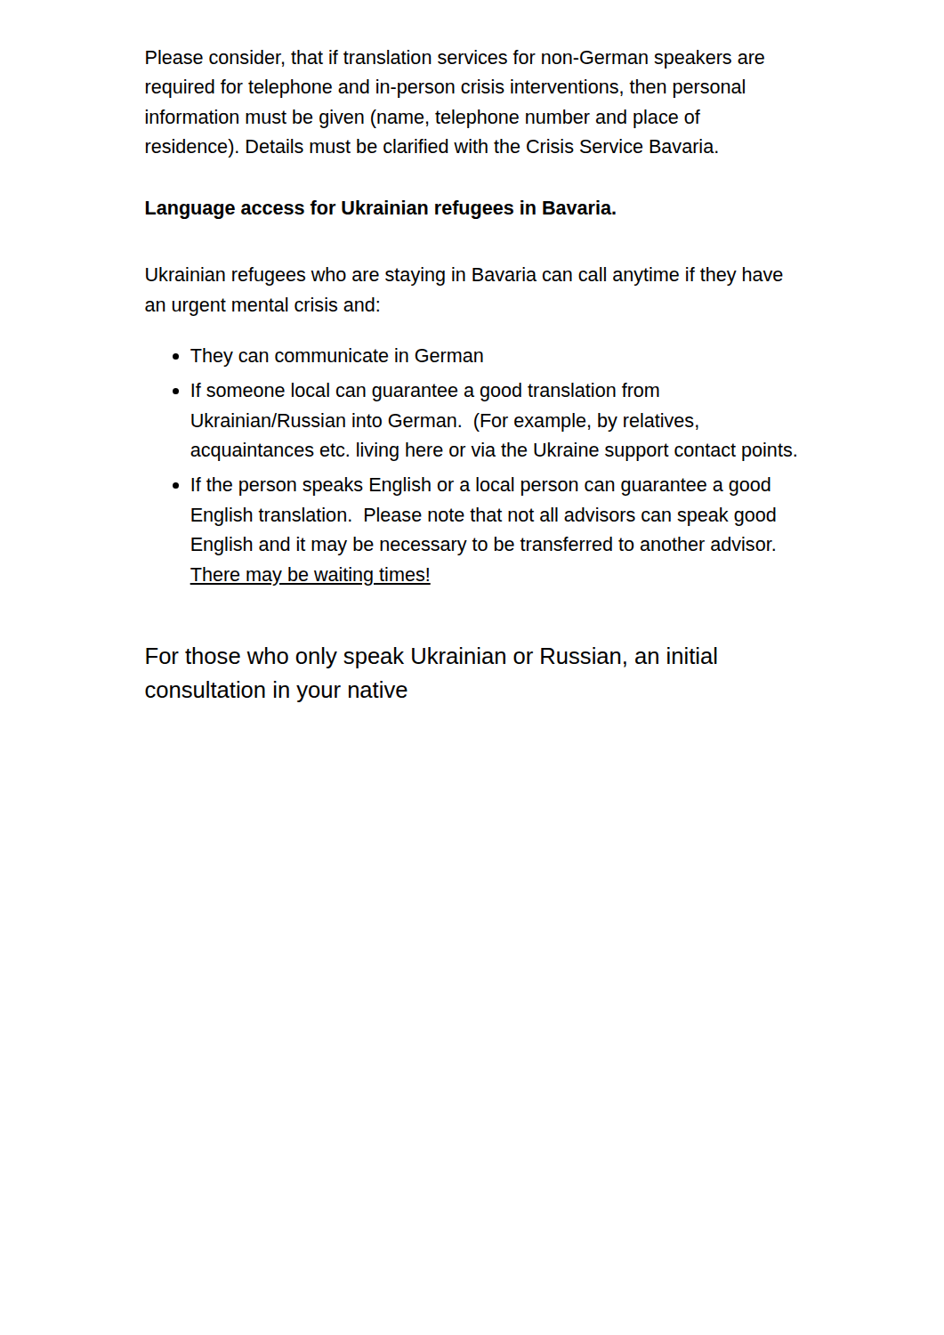Please consider, that if translation services for non-German speakers are required for telephone and in-person crisis interventions, then personal information must be given (name, telephone number and place of residence). Details must be clarified with the Crisis Service Bavaria.
Language access for Ukrainian refugees in Bavaria.
Ukrainian refugees who are staying in Bavaria can call anytime if they have an urgent mental crisis and:
They can communicate in German
If someone local can guarantee a good translation from Ukrainian/Russian into German. (For example, by relatives, acquaintances etc. living here or via the Ukraine support contact points.
If the person speaks English or a local person can guarantee a good English translation. Please note that not all advisors can speak good English and it may be necessary to be transferred to another advisor. There may be waiting times!
For those who only speak Ukrainian or Russian, an initial consultation in your native